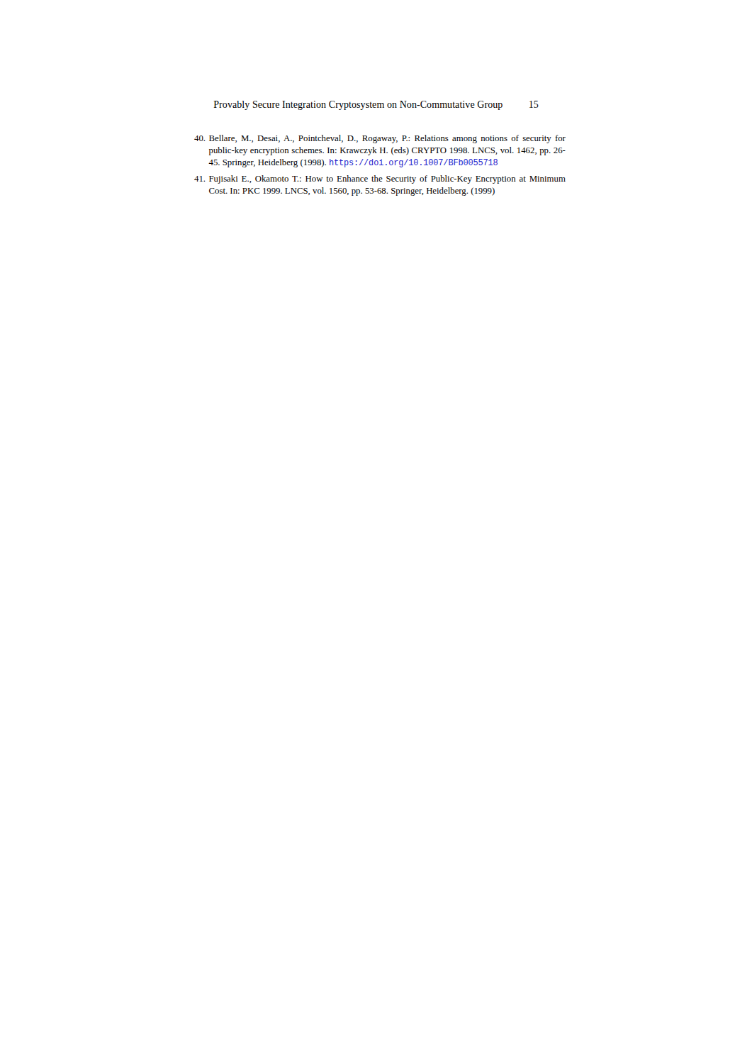Provably Secure Integration Cryptosystem on Non-Commutative Group 15
40. Bellare, M., Desai, A., Pointcheval, D., Rogaway, P.: Relations among notions of security for public-key encryption schemes. In: Krawczyk H. (eds) CRYPTO 1998. LNCS, vol. 1462, pp. 26-45. Springer, Heidelberg (1998). https://doi.org/10.1007/BFb0055718
41. Fujisaki E., Okamoto T.: How to Enhance the Security of Public-Key Encryption at Minimum Cost. In: PKC 1999. LNCS, vol. 1560, pp. 53-68. Springer, Heidelberg. (1999)